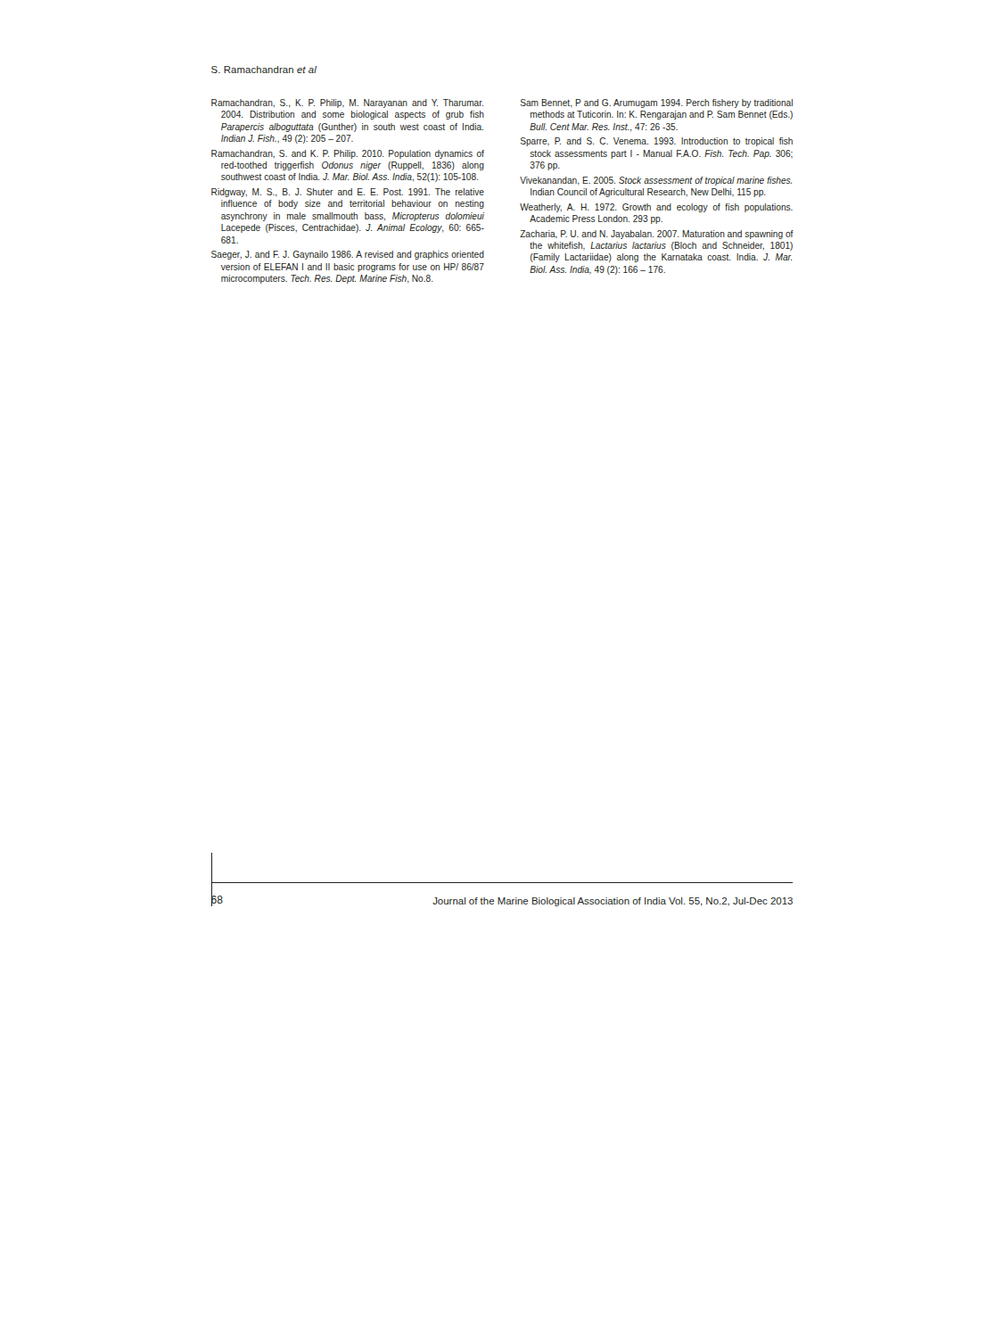S. Ramachandran et al
Ramachandran, S., K. P. Philip, M. Narayanan and Y. Tharumar. 2004. Distribution and some biological aspects of grub fish Parapercis alboguttata (Gunther) in south west coast of India. Indian J. Fish., 49 (2): 205 – 207.
Ramachandran, S. and K. P. Philip. 2010. Population dynamics of red-toothed triggerfish Odonus niger (Ruppell, 1836) along southwest coast of India. J. Mar. Biol. Ass. India, 52(1): 105-108.
Ridgway, M. S., B. J. Shuter and E. E. Post. 1991. The relative influence of body size and territorial behaviour on nesting asynchrony in male smallmouth bass, Micropterus dolomieui Lacepede (Pisces, Centrachidae). J. Animal Ecology, 60: 665-681.
Saeger, J. and F. J. Gaynailo 1986. A revised and graphics oriented version of ELEFAN I and II basic programs for use on HP/ 86/87 microcomputers. Tech. Res. Dept. Marine Fish, No.8.
Sam Bennet, P and G. Arumugam 1994. Perch fishery by traditional methods at Tuticorin. In: K. Rengarajan and P. Sam Bennet (Eds.) Bull. Cent Mar. Res. Inst., 47: 26 -35.
Sparre, P. and S. C. Venema. 1993. Introduction to tropical fish stock assessments part I - Manual F.A.O. Fish. Tech. Pap. 306; 376 pp.
Vivekanandan, E. 2005. Stock assessment of tropical marine fishes. Indian Council of Agricultural Research, New Delhi, 115 pp.
Weatherly, A. H. 1972. Growth and ecology of fish populations. Academic Press London. 293 pp.
Zacharia, P. U. and N. Jayabalan. 2007. Maturation and spawning of the whitefish, Lactarius lactarius (Bloch and Schneider, 1801) (Family Lactariidae) along the Karnataka coast. India. J. Mar. Biol. Ass. India, 49 (2): 166 – 176.
68
Journal of the Marine Biological Association of India Vol. 55, No.2, Jul-Dec 2013